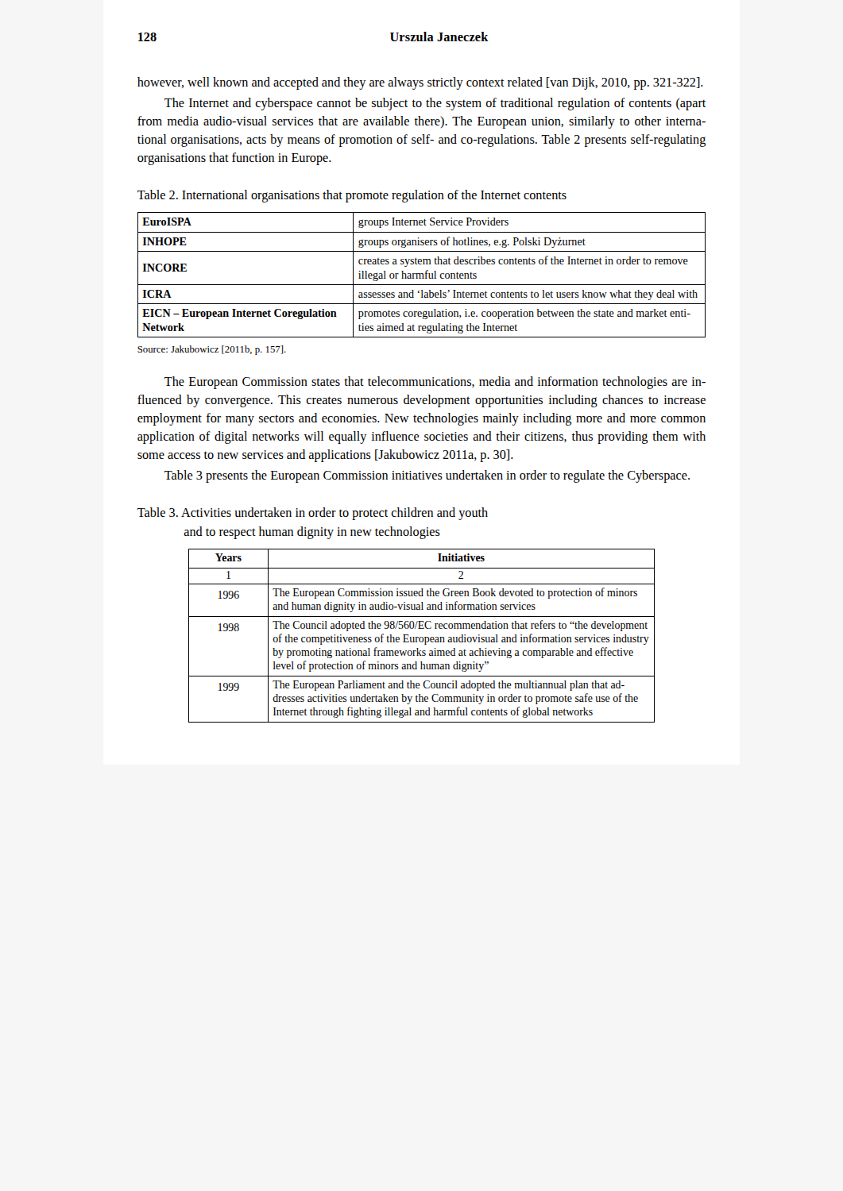128 Urszula Janeczek
however, well known and accepted and they are always strictly context related [van Dijk, 2010, pp. 321-322].
The Internet and cyberspace cannot be subject to the system of traditional regulation of contents (apart from media audio-visual services that are available there). The European union, similarly to other international organisations, acts by means of promotion of self- and co-regulations. Table 2 presents self-regulating organisations that function in Europe.
Table 2. International organisations that promote regulation of the Internet contents
| EuroISPA | groups Internet Service Providers |
| INHOPE | groups organisers of hotlines, e.g. Polski Dyżurnet |
| INCORE | creates a system that describes contents of the Internet in order to remove illegal or harmful contents |
| ICRA | assesses and ‘labels’ Internet contents to let users know what they deal with |
| EICN – European Internet Coregulation Network | promotes coregulation, i.e. cooperation between the state and market entities aimed at regulating the Internet |
Source: Jakubowicz [2011b, p. 157].
The European Commission states that telecommunications, media and information technologies are influenced by convergence. This creates numerous development opportunities including chances to increase employment for many sectors and economies. New technologies mainly including more and more common application of digital networks will equally influence societies and their citizens, thus providing them with some access to new services and applications [Jakubowicz 2011a, p. 30].
Table 3 presents the European Commission initiatives undertaken in order to regulate the Cyberspace.
Table 3. Activities undertaken in order to protect children and youth and to respect human dignity in new technologies
| Years | Initiatives |
| --- | --- |
| 1 | 2 |
| 1996 | The European Commission issued the Green Book devoted to protection of minors and human dignity in audio-visual and information services |
| 1998 | The Council adopted the 98/560/EC recommendation that refers to “the development of the competitiveness of the European audiovisual and information services industry by promoting national frameworks aimed at achieving a comparable and effective level of protection of minors and human dignity” |
| 1999 | The European Parliament and the Council adopted the multiannual plan that addresses activities undertaken by the Community in order to promote safe use of the Internet through fighting illegal and harmful contents of global networks |